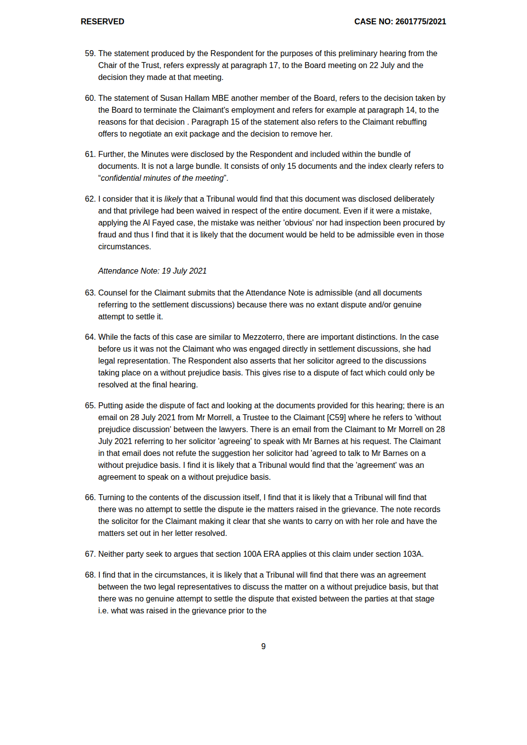RESERVED CASE NO: 2601775/2021
The statement produced by the Respondent for the purposes of this preliminary hearing from the Chair of the Trust, refers expressly at paragraph 17, to the Board meeting on 22 July and the decision they made at that meeting.
The statement of Susan Hallam MBE another member of the Board, refers to the decision taken by the Board to terminate the Claimant's employment and refers for example at paragraph 14, to the reasons for that decision . Paragraph 15 of the statement also refers to the Claimant rebuffing offers to negotiate an exit package and the decision to remove her.
Further, the Minutes were disclosed by the Respondent and included within the bundle of documents. It is not a large bundle. It consists of only 15 documents and the index clearly refers to “confidential minutes of the meeting”.
I consider that it is likely that a Tribunal would find that this document was disclosed deliberately and that privilege had been waived in respect of the entire document. Even if it were a mistake, applying the Al Fayed case, the mistake was neither 'obvious' nor had inspection been procured by fraud and thus I find that it is likely that the document would be held to be admissible even in those circumstances.
Attendance Note: 19 July 2021
Counsel for the Claimant submits that the Attendance Note is admissible (and all documents referring to the settlement discussions) because there was no extant dispute and/or genuine attempt to settle it.
While the facts of this case are similar to Mezzoterro, there are important distinctions. In the case before us it was not the Claimant who was engaged directly in settlement discussions, she had legal representation. The Respondent also asserts that her solicitor agreed to the discussions taking place on a without prejudice basis. This gives rise to a dispute of fact which could only be resolved at the final hearing.
Putting aside the dispute of fact and looking at the documents provided for this hearing; there is an email on 28 July 2021 from Mr Morrell, a Trustee to the Claimant [C59] where he refers to 'without prejudice discussion' between the lawyers. There is an email from the Claimant to Mr Morrell on 28 July 2021 referring to her solicitor 'agreeing' to speak with Mr Barnes at his request. The Claimant in that email does not refute the suggestion her solicitor had 'agreed to talk to Mr Barnes on a without prejudice basis. I find it is likely that a Tribunal would find that the 'agreement' was an agreement to speak on a without prejudice basis.
Turning to the contents of the discussion itself, I find that it is likely that a Tribunal will find that there was no attempt to settle the dispute ie the matters raised in the grievance. The note records the solicitor for the Claimant making it clear that she wants to carry on with her role and have the matters set out in her letter resolved.
Neither party seek to argues that section 100A ERA applies ot this claim under section 103A.
I find that in the circumstances, it is likely that a Tribunal will find that there was an agreement between the two legal representatives to discuss the matter on a without prejudice basis, but that there was no genuine attempt to settle the dispute that existed between the parties at that stage i.e. what was raised in the grievance prior to the
9